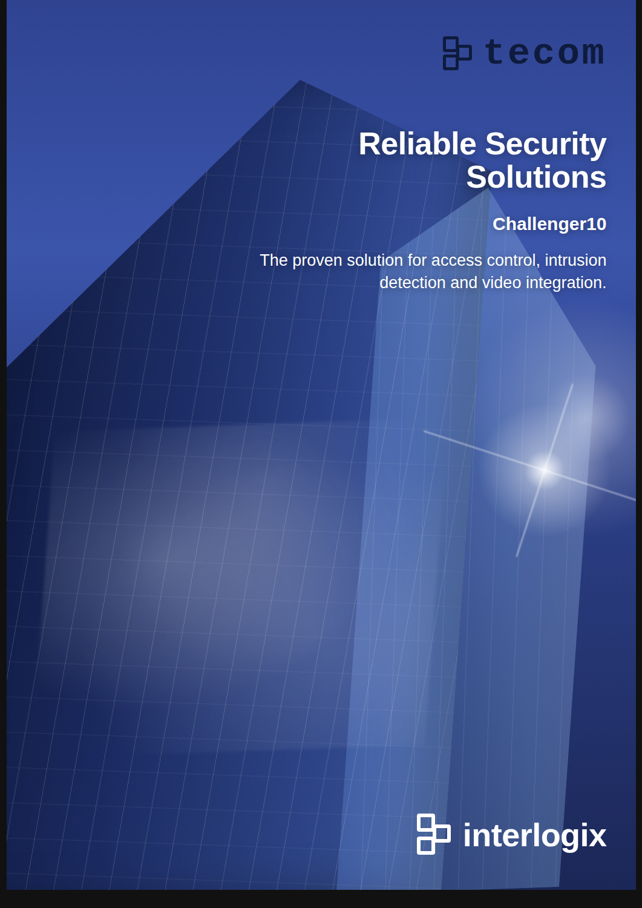tecom
Reliable Security Solutions
Challenger10
The proven solution for access control, intrusion detection and video integration.
interlogix